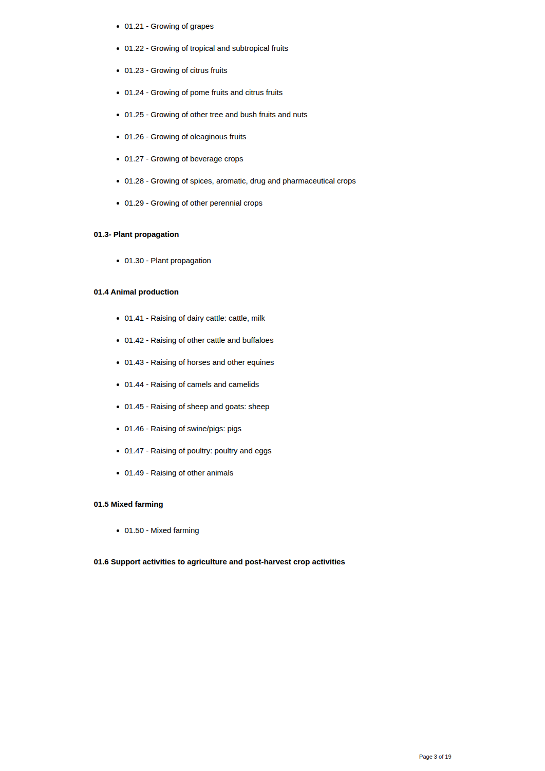01.21 - Growing of grapes
01.22 - Growing of tropical and subtropical fruits
01.23 - Growing of citrus fruits
01.24 - Growing of pome fruits and citrus fruits
01.25 - Growing of other tree and bush fruits and nuts
01.26 - Growing of oleaginous fruits
01.27 - Growing of beverage crops
01.28 - Growing of spices, aromatic, drug and pharmaceutical crops
01.29 - Growing of other perennial crops
01.3- Plant propagation
01.30 - Plant propagation
01.4 Animal production
01.41 - Raising of dairy cattle: cattle, milk
01.42 - Raising of other cattle and buffaloes
01.43 - Raising of horses and other equines
01.44 - Raising of camels and camelids
01.45 - Raising of sheep and goats: sheep
01.46 - Raising of swine/pigs: pigs
01.47 - Raising of poultry: poultry and eggs
01.49 - Raising of other animals
01.5 Mixed farming
01.50 - Mixed farming
01.6 Support activities to agriculture and post-harvest crop activities
Page 3 of 19